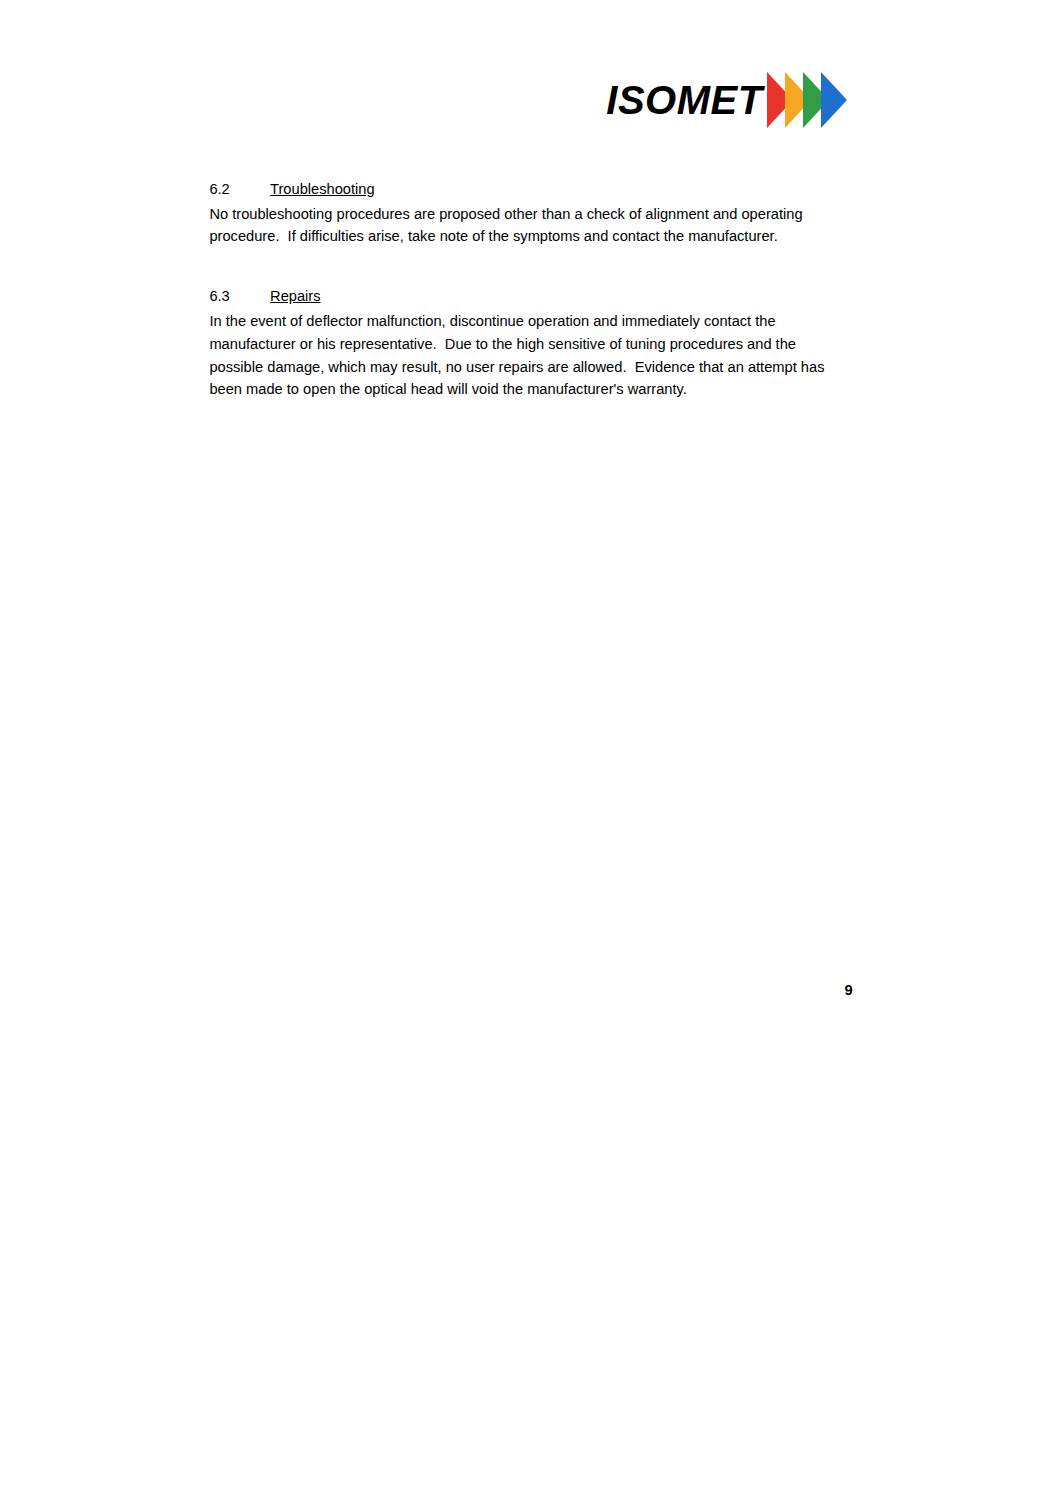ISOMET
6.2 Troubleshooting
No troubleshooting procedures are proposed other than a check of alignment and operating procedure. If difficulties arise, take note of the symptoms and contact the manufacturer.
6.3 Repairs
In the event of deflector malfunction, discontinue operation and immediately contact the manufacturer or his representative. Due to the high sensitive of tuning procedures and the possible damage, which may result, no user repairs are allowed. Evidence that an attempt has been made to open the optical head will void the manufacturer's warranty.
9